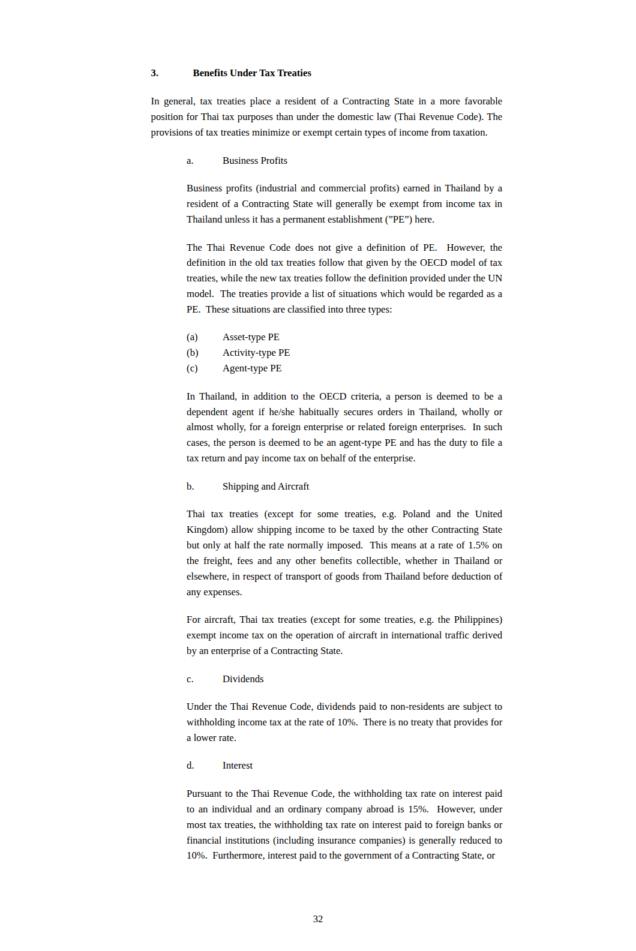3. Benefits Under Tax Treaties
In general, tax treaties place a resident of a Contracting State in a more favorable position for Thai tax purposes than under the domestic law (Thai Revenue Code). The provisions of tax treaties minimize or exempt certain types of income from taxation.
a. Business Profits
Business profits (industrial and commercial profits) earned in Thailand by a resident of a Contracting State will generally be exempt from income tax in Thailand unless it has a permanent establishment (”PE”) here.
The Thai Revenue Code does not give a definition of PE. However, the definition in the old tax treaties follow that given by the OECD model of tax treaties, while the new tax treaties follow the definition provided under the UN model. The treaties provide a list of situations which would be regarded as a PE. These situations are classified into three types:
(a) Asset-type PE
(b) Activity-type PE
(c) Agent-type PE
In Thailand, in addition to the OECD criteria, a person is deemed to be a dependent agent if he/she habitually secures orders in Thailand, wholly or almost wholly, for a foreign enterprise or related foreign enterprises. In such cases, the person is deemed to be an agent-type PE and has the duty to file a tax return and pay income tax on behalf of the enterprise.
b. Shipping and Aircraft
Thai tax treaties (except for some treaties, e.g. Poland and the United Kingdom) allow shipping income to be taxed by the other Contracting State but only at half the rate normally imposed. This means at a rate of 1.5% on the freight, fees and any other benefits collectible, whether in Thailand or elsewhere, in respect of transport of goods from Thailand before deduction of any expenses.
For aircraft, Thai tax treaties (except for some treaties, e.g. the Philippines) exempt income tax on the operation of aircraft in international traffic derived by an enterprise of a Contracting State.
c. Dividends
Under the Thai Revenue Code, dividends paid to non-residents are subject to withholding income tax at the rate of 10%. There is no treaty that provides for a lower rate.
d. Interest
Pursuant to the Thai Revenue Code, the withholding tax rate on interest paid to an individual and an ordinary company abroad is 15%. However, under most tax treaties, the withholding tax rate on interest paid to foreign banks or financial institutions (including insurance companies) is generally reduced to 10%. Furthermore, interest paid to the government of a Contracting State, or
32